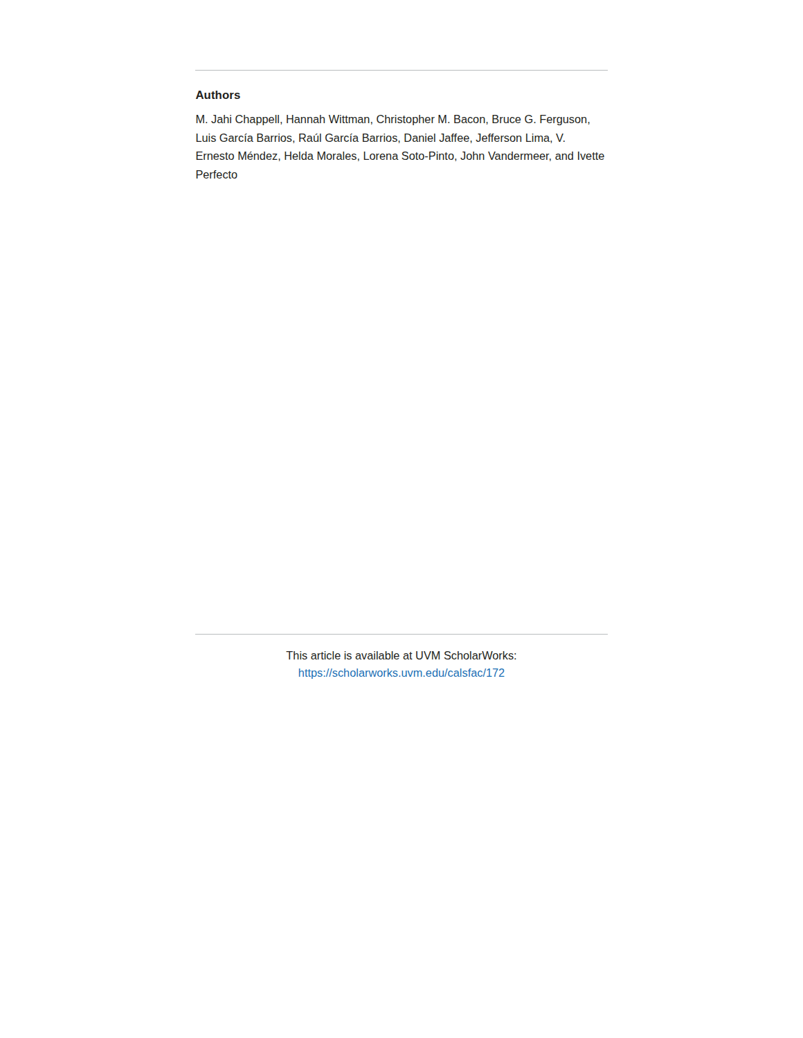Authors
M. Jahi Chappell, Hannah Wittman, Christopher M. Bacon, Bruce G. Ferguson, Luis García Barrios, Raúl García Barrios, Daniel Jaffee, Jefferson Lima, V. Ernesto Méndez, Helda Morales, Lorena Soto-Pinto, John Vandermeer, and Ivette Perfecto
This article is available at UVM ScholarWorks: https://scholarworks.uvm.edu/calsfac/172